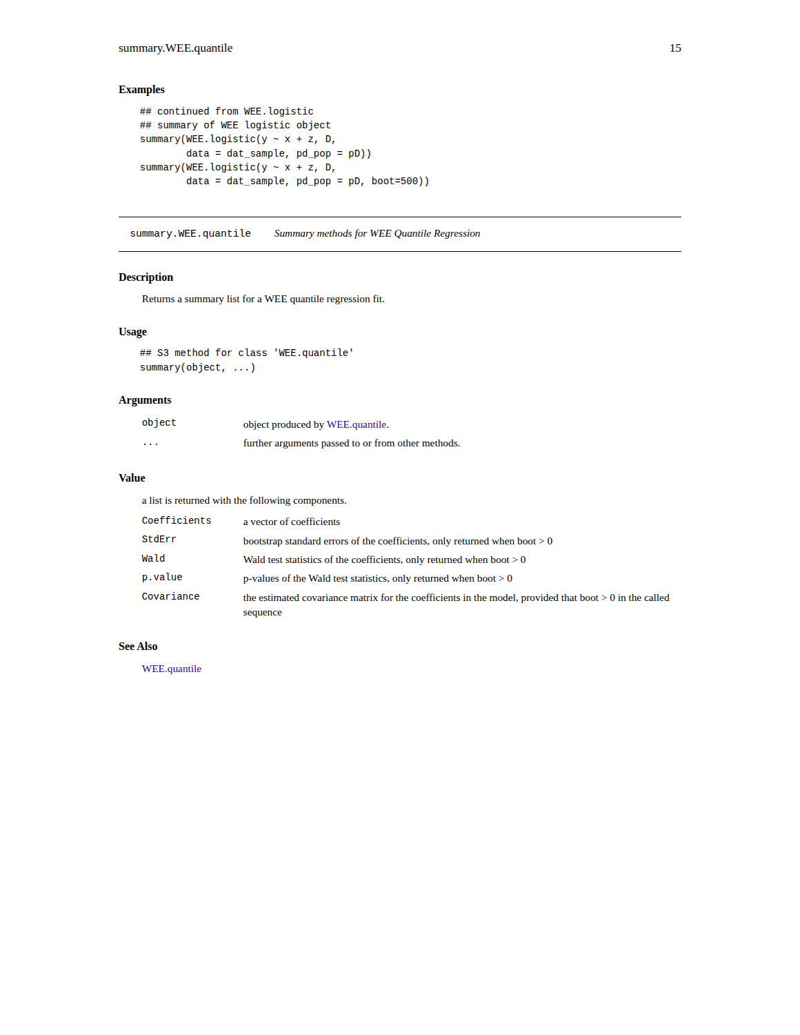summary.WEE.quantile 15
Examples
## continued from WEE.logistic
## summary of WEE logistic object
summary(WEE.logistic(y ~ x + z, D,
        data = dat_sample, pd_pop = pD))
summary(WEE.logistic(y ~ x + z, D,
        data = dat_sample, pd_pop = pD, boot=500))
summary.WEE.quantile Summary methods for WEE Quantile Regression
Description
Returns a summary list for a WEE quantile regression fit.
Usage
## S3 method for class 'WEE.quantile'
summary(object, ...)
Arguments
| object | object produced by WEE.quantile . |
| ... | further arguments passed to or from other methods. |
Value
a list is returned with the following components.
| Coefficients | a vector of coefficients |
| StdErr | bootstrap standard errors of the coefficients, only returned when boot > 0 |
| Wald | Wald test statistics of the coefficients, only returned when boot > 0 |
| p.value | p-values of the Wald test statistics, only returned when boot > 0 |
| Covariance | the estimated covariance matrix for the coefficients in the model, provided that boot > 0 in the called sequence |
See Also
WEE.quantile